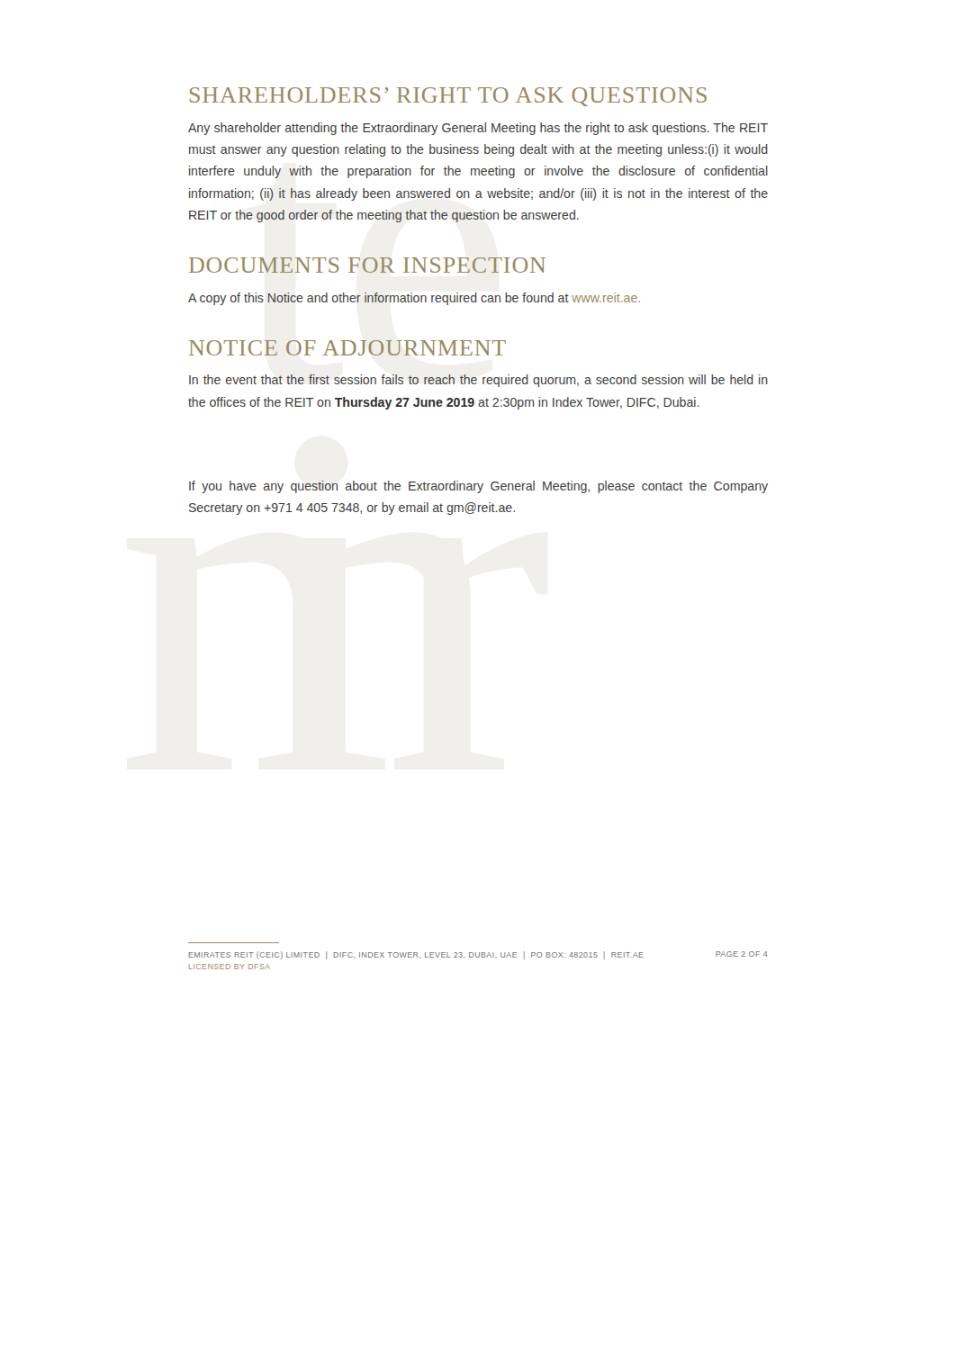m i r t e
Shareholders’ right to ask questions
Any shareholder attending the Extraordinary General Meeting has the right to ask questions. The REIT must answer any question relating to the business being dealt with at the meeting unless:(i) it would interfere unduly with the preparation for the meeting or involve the disclosure of confidential information; (ii) it has already been answered on a website; and/or (iii) it is not in the interest of the REIT or the good order of the meeting that the question be answered.
Documents for inspection
A copy of this Notice and other information required can be found at www.reit.ae.
Notice of adjournment
In the event that the first session fails to reach the required quorum, a second session will be held in the offices of the REIT on Thursday 27 June 2019 at 2:30pm in Index Tower, DIFC, Dubai.
If you have any question about the Extraordinary General Meeting, please contact the Company Secretary on +971 4 405 7348, or by email at gm@reit.ae.
Emirates REIT (CEIC) Limited | DIFC, Index Tower, Level 23, Dubai, UAE | PO Box: 482015 | reit.ae
Licensed by DFSA
Page 2 of 4